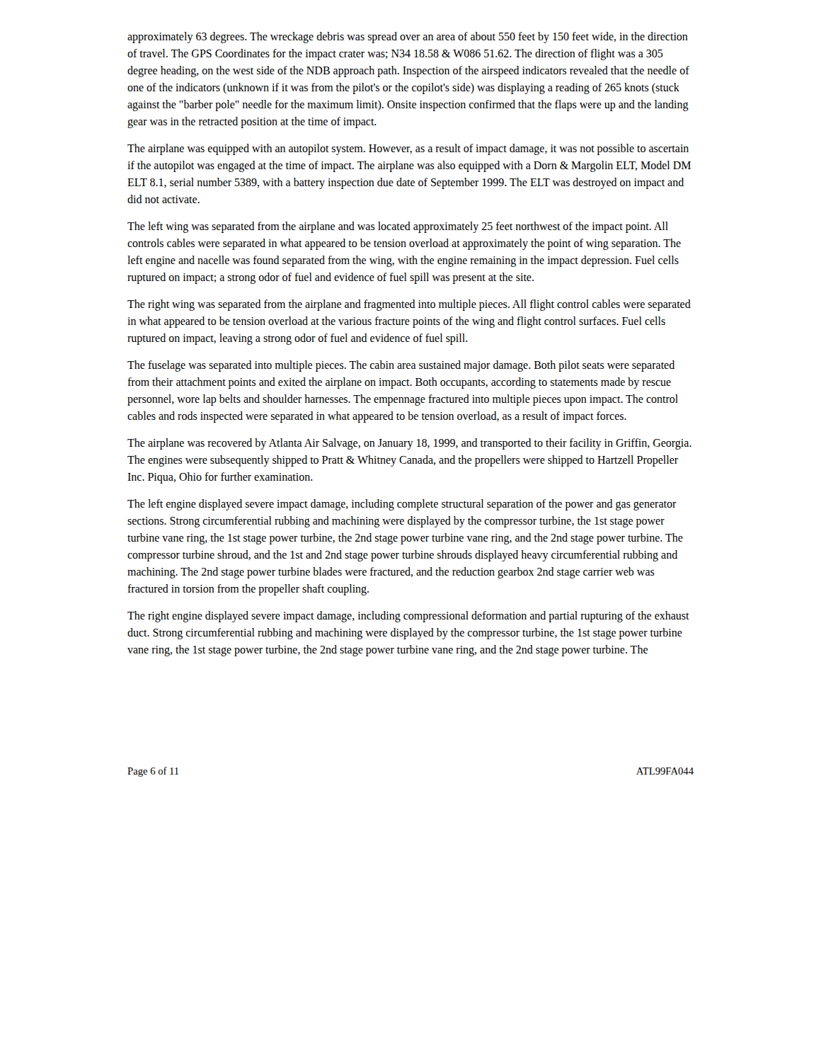approximately 63 degrees. The wreckage debris was spread over an area of about 550 feet by 150 feet wide, in the direction of travel. The GPS Coordinates for the impact crater was; N34 18.58 & W086 51.62. The direction of flight was a 305 degree heading, on the west side of the NDB approach path. Inspection of the airspeed indicators revealed that the needle of one of the indicators (unknown if it was from the pilot's or the copilot's side) was displaying a reading of 265 knots (stuck against the "barber pole" needle for the maximum limit). Onsite inspection confirmed that the flaps were up and the landing gear was in the retracted position at the time of impact.
The airplane was equipped with an autopilot system. However, as a result of impact damage, it was not possible to ascertain if the autopilot was engaged at the time of impact. The airplane was also equipped with a Dorn & Margolin ELT, Model DM ELT 8.1, serial number 5389, with a battery inspection due date of September 1999. The ELT was destroyed on impact and did not activate.
The left wing was separated from the airplane and was located approximately 25 feet northwest of the impact point. All controls cables were separated in what appeared to be tension overload at approximately the point of wing separation. The left engine and nacelle was found separated from the wing, with the engine remaining in the impact depression. Fuel cells ruptured on impact; a strong odor of fuel and evidence of fuel spill was present at the site.
The right wing was separated from the airplane and fragmented into multiple pieces. All flight control cables were separated in what appeared to be tension overload at the various fracture points of the wing and flight control surfaces. Fuel cells ruptured on impact, leaving a strong odor of fuel and evidence of fuel spill.
The fuselage was separated into multiple pieces. The cabin area sustained major damage. Both pilot seats were separated from their attachment points and exited the airplane on impact. Both occupants, according to statements made by rescue personnel, wore lap belts and shoulder harnesses. The empennage fractured into multiple pieces upon impact. The control cables and rods inspected were separated in what appeared to be tension overload, as a result of impact forces.
The airplane was recovered by Atlanta Air Salvage, on January 18, 1999, and transported to their facility in Griffin, Georgia. The engines were subsequently shipped to Pratt & Whitney Canada, and the propellers were shipped to Hartzell Propeller Inc. Piqua, Ohio for further examination.
The left engine displayed severe impact damage, including complete structural separation of the power and gas generator sections. Strong circumferential rubbing and machining were displayed by the compressor turbine, the 1st stage power turbine vane ring, the 1st stage power turbine, the 2nd stage power turbine vane ring, and the 2nd stage power turbine. The compressor turbine shroud, and the 1st and 2nd stage power turbine shrouds displayed heavy circumferential rubbing and machining. The 2nd stage power turbine blades were fractured, and the reduction gearbox 2nd stage carrier web was fractured in torsion from the propeller shaft coupling.
The right engine displayed severe impact damage, including compressional deformation and partial rupturing of the exhaust duct. Strong circumferential rubbing and machining were displayed by the compressor turbine, the 1st stage power turbine vane ring, the 1st stage power turbine, the 2nd stage power turbine vane ring, and the 2nd stage power turbine. The
Page 6 of 11 ATL99FA044